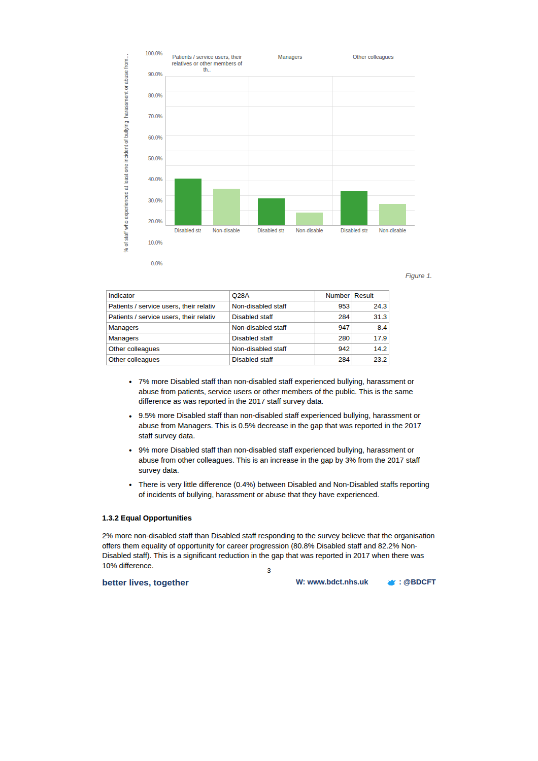% of staff who experienced at least one incident of bullying, harassment or abuse from…
100.0%
90.0%
80.0%
70.0%
60.0%
50.0%
40.0%
30.0%
20.0%
10.0%
0.0%
Patients / service users, their relatives or other members of th..
Managers
Other colleagues
Disabled staff Non-disable..
Disabled staff Non-disable..
Disabled staff Non-disable..
Figure 1.
| Indicator | Q28A | Number | Result |
| Patients / service users, their relativ | Non-disabled staff | 953 | 24.3 |
| Patients / service users, their relativ | Disabled staff | 284 | 31.3 |
| Managers | Non-disabled staff | 947 | 8.4 |
| Managers | Disabled staff | 280 | 17.9 |
| Other colleagues | Non-disabled staff | 942 | 14.2 |
| Other colleagues | Disabled staff | 284 | 23.2 |
7% more Disabled staff than non-disabled staff experienced bullying, harassment or abuse from patients, service users or other members of the public. This is the same difference as was reported in the 2017 staff survey data.
9.5% more Disabled staff than non-disabled staff experienced bullying, harassment or abuse from Managers. This is 0.5% decrease in the gap that was reported in the 2017 staff survey data.
9% more Disabled staff than non-disabled staff experienced bullying, harassment or abuse from other colleagues. This is an increase in the gap by 3% from the 2017 staff survey data.
There is very little difference (0.4%) between Disabled and Non-Disabled staffs reporting of incidents of bullying, harassment or abuse that they have experienced.
1.3.2 Equal Opportunities
2% more non-disabled staff than Disabled staff responding to the survey believe that the organisation offers them equality of opportunity for career progression (80.8% Disabled staff and 82.2% Non-Disabled staff). This is a significant reduction in the gap that was reported in 2017 when there was 10% difference.
3
better lives, together
W: www.bdct.nhs.uk : @BDCFT